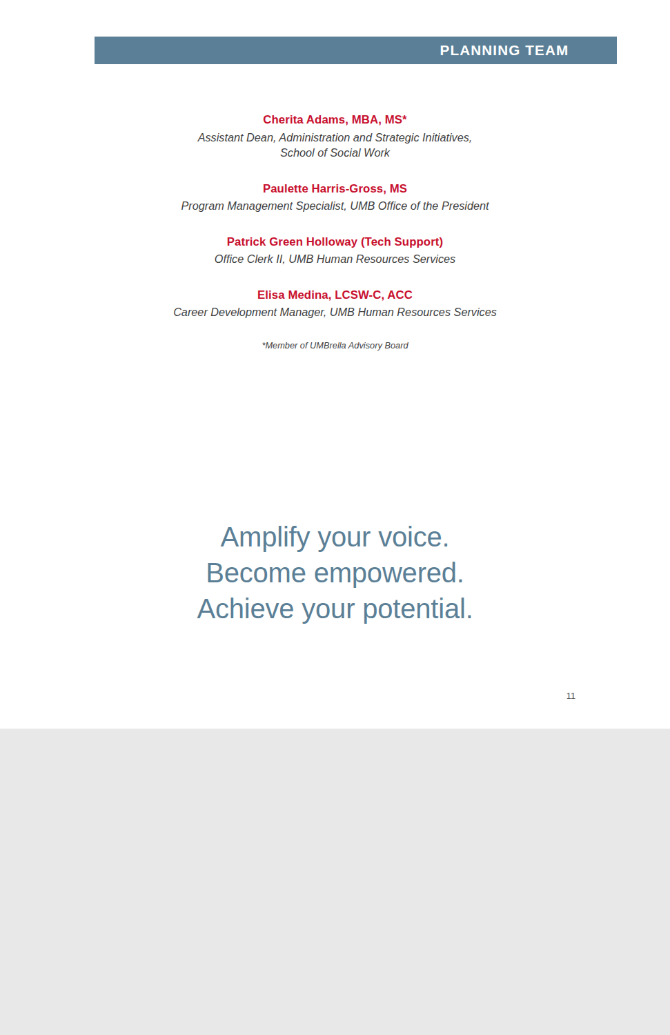Planning Team
Cherita Adams, MBA, MS*
Assistant Dean, Administration and Strategic Initiatives,
School of Social Work
Paulette Harris-Gross, MS
Program Management Specialist, UMB Office of the President
Patrick Green Holloway (Tech Support)
Office Clerk II, UMB Human Resources Services
Elisa Medina, LCSW-C, ACC
Career Development Manager, UMB Human Resources Services
*Member of UMBrella Advisory Board
Amplify your voice.
Become empowered.
Achieve your potential.
11